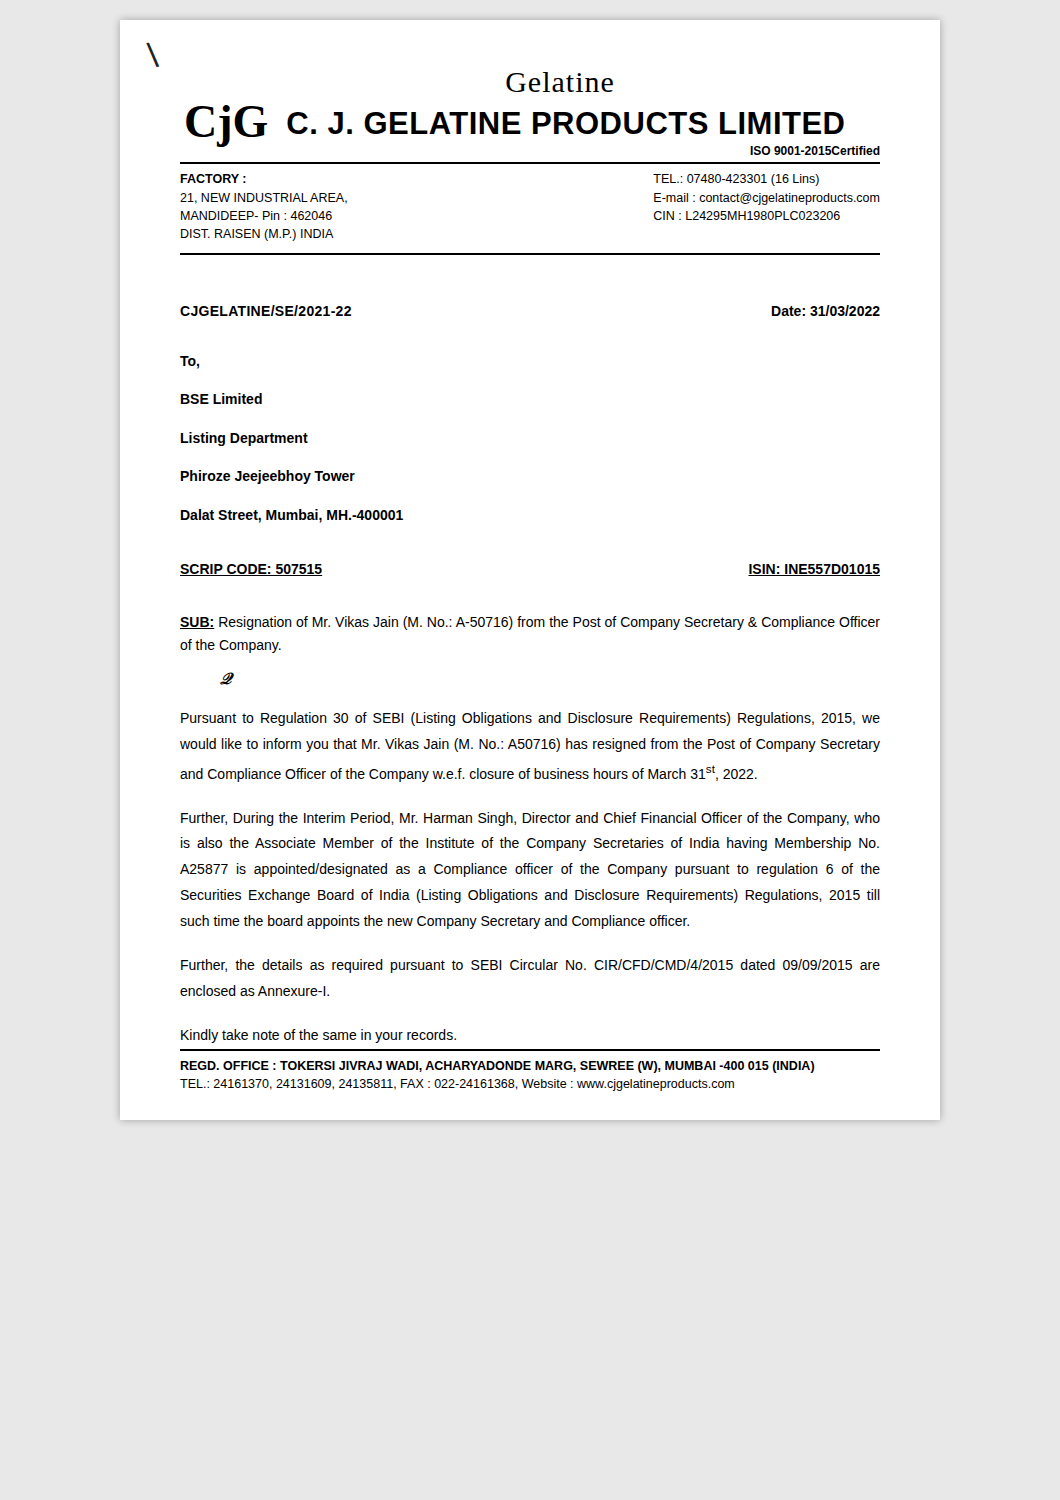\
Gelatine
CjG
C. J. GELATINE PRODUCTS LIMITED
ISO 9001-2015Certified
FACTORY :
21, NEW INDUSTRIAL AREA,
MANDIDEEP- Pin : 462046
DIST. RAISEN (M.P.) INDIA
TEL.: 07480-423301 (16 Lins)
E-mail : contact@cjgelatineproducts.com
CIN : L24295MH1980PLC023206
CJGELATINE/SE/2021-22
Date: 31/03/2022
To,
BSE Limited
Listing Department
Phiroze Jeejeebhoy Tower
Dalat Street, Mumbai, MH.-400001
SCRIP CODE: 507515
ISIN: INE557D01015
SUB: Resignation of Mr. Vikas Jain (M. No.: A-50716) from the Post of Company Secretary & Compliance Officer of the Company.
𝒬
Pursuant to Regulation 30 of SEBI (Listing Obligations and Disclosure Requirements) Regulations, 2015, we would like to inform you that Mr. Vikas Jain (M. No.: A50716) has resigned from the Post of Company Secretary and Compliance Officer of the Company w.e.f. closure of business hours of March 31st, 2022.
Further, During the Interim Period, Mr. Harman Singh, Director and Chief Financial Officer of the Company, who is also the Associate Member of the Institute of the Company Secretaries of India having Membership No. A25877 is appointed/designated as a Compliance officer of the Company pursuant to regulation 6 of the Securities Exchange Board of India (Listing Obligations and Disclosure Requirements) Regulations, 2015 till such time the board appoints the new Company Secretary and Compliance officer.
Further, the details as required pursuant to SEBI Circular No. CIR/CFD/CMD/4/2015 dated 09/09/2015 are enclosed as Annexure-I.
Kindly take note of the same in your records.
REGD. OFFICE : TOKERSI JIVRAJ WADI, ACHARYADONDE MARG, SEWREE (W), MUMBAI -400 015 (INDIA)
TEL.: 24161370, 24131609, 24135811, FAX : 022-24161368, Website : www.cjgelatineproducts.com